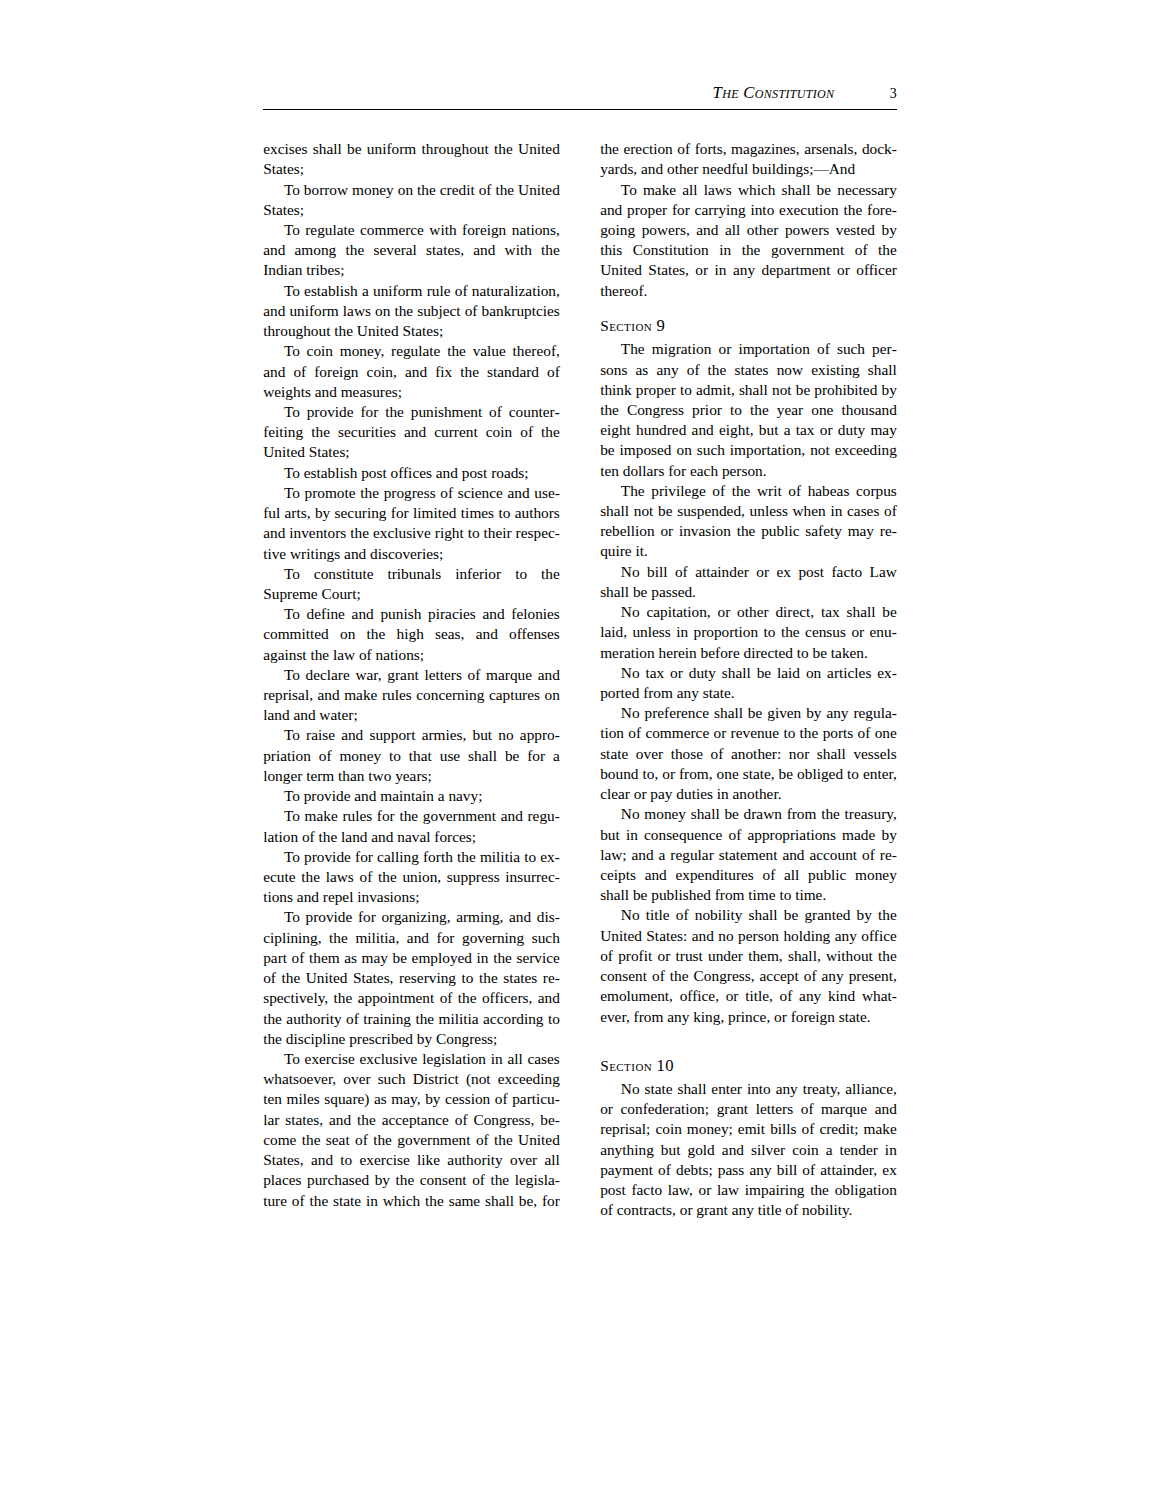The Constitution 3
excises shall be uniform throughout the United States;
To borrow money on the credit of the United States;
To regulate commerce with foreign nations, and among the several states, and with the Indian tribes;
To establish a uniform rule of naturalization, and uniform laws on the subject of bankruptcies throughout the United States;
To coin money, regulate the value thereof, and of foreign coin, and fix the standard of weights and measures;
To provide for the punishment of counterfeiting the securities and current coin of the United States;
To establish post offices and post roads;
To promote the progress of science and useful arts, by securing for limited times to authors and inventors the exclusive right to their respective writings and discoveries;
To constitute tribunals inferior to the Supreme Court;
To define and punish piracies and felonies committed on the high seas, and offenses against the law of nations;
To declare war, grant letters of marque and reprisal, and make rules concerning captures on land and water;
To raise and support armies, but no appropriation of money to that use shall be for a longer term than two years;
To provide and maintain a navy;
To make rules for the government and regulation of the land and naval forces;
To provide for calling forth the militia to execute the laws of the union, suppress insurrections and repel invasions;
To provide for organizing, arming, and disciplining, the militia, and for governing such part of them as may be employed in the service of the United States, reserving to the states respectively, the appointment of the officers, and the authority of training the militia according to the discipline prescribed by Congress;
To exercise exclusive legislation in all cases whatsoever, over such District (not exceeding ten miles square) as may, by cession of particular states, and the acceptance of Congress, become the seat of the government of the United States, and to exercise like authority over all places purchased by the consent of the legislature of the state in which the same shall be, for the erection of forts, magazines, arsenals, dockyards, and other needful buildings;—And
To make all laws which shall be necessary and proper for carrying into execution the foregoing powers, and all other powers vested by this Constitution in the government of the United States, or in any department or officer thereof.
Section 9
The migration or importation of such persons as any of the states now existing shall think proper to admit, shall not be prohibited by the Congress prior to the year one thousand eight hundred and eight, but a tax or duty may be imposed on such importation, not exceeding ten dollars for each person.
The privilege of the writ of habeas corpus shall not be suspended, unless when in cases of rebellion or invasion the public safety may require it.
No bill of attainder or ex post facto Law shall be passed.
No capitation, or other direct, tax shall be laid, unless in proportion to the census or enumeration herein before directed to be taken.
No tax or duty shall be laid on articles exported from any state.
No preference shall be given by any regulation of commerce or revenue to the ports of one state over those of another: nor shall vessels bound to, or from, one state, be obliged to enter, clear or pay duties in another.
No money shall be drawn from the treasury, but in consequence of appropriations made by law; and a regular statement and account of receipts and expenditures of all public money shall be published from time to time.
No title of nobility shall be granted by the United States: and no person holding any office of profit or trust under them, shall, without the consent of the Congress, accept of any present, emolument, office, or title, of any kind whatever, from any king, prince, or foreign state.
Section 10
No state shall enter into any treaty, alliance, or confederation; grant letters of marque and reprisal; coin money; emit bills of credit; make anything but gold and silver coin a tender in payment of debts; pass any bill of attainder, ex post facto law, or law impairing the obligation of contracts, or grant any title of nobility.